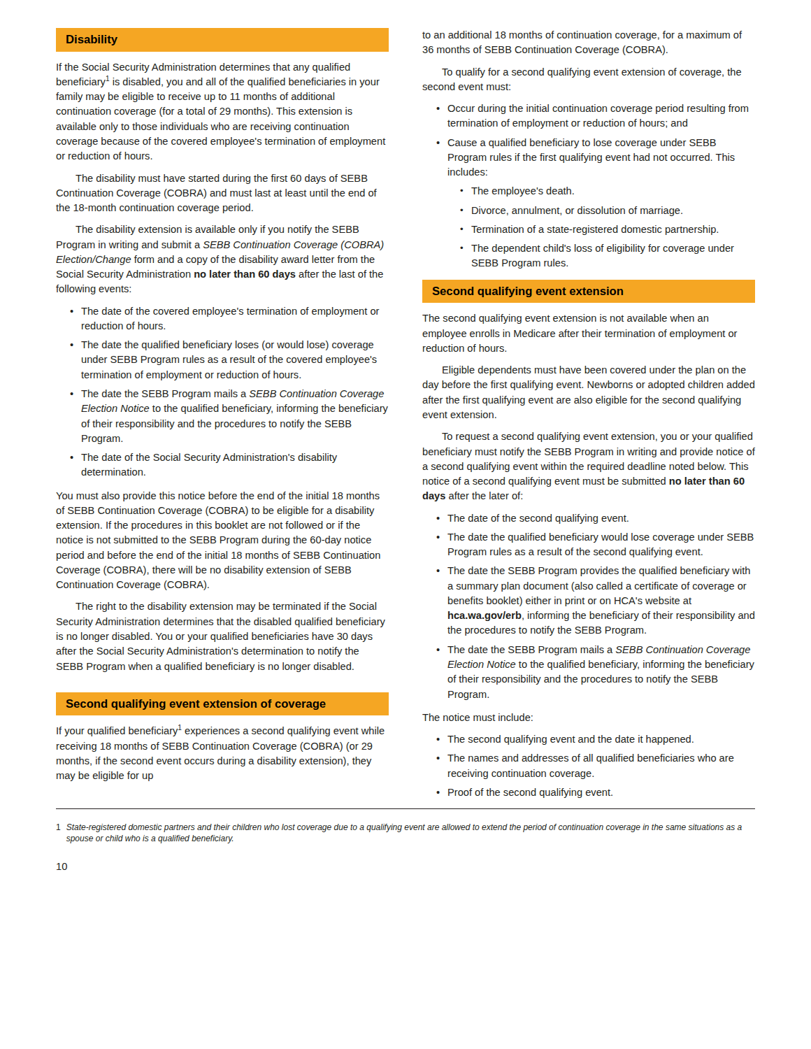Disability
If the Social Security Administration determines that any qualified beneficiary1 is disabled, you and all of the qualified beneficiaries in your family may be eligible to receive up to 11 months of additional continuation coverage (for a total of 29 months). This extension is available only to those individuals who are receiving continuation coverage because of the covered employee's termination of employment or reduction of hours.
The disability must have started during the first 60 days of SEBB Continuation Coverage (COBRA) and must last at least until the end of the 18-month continuation coverage period.
The disability extension is available only if you notify the SEBB Program in writing and submit a SEBB Continuation Coverage (COBRA) Election/Change form and a copy of the disability award letter from the Social Security Administration no later than 60 days after the last of the following events:
The date of the covered employee's termination of employment or reduction of hours.
The date the qualified beneficiary loses (or would lose) coverage under SEBB Program rules as a result of the covered employee's termination of employment or reduction of hours.
The date the SEBB Program mails a SEBB Continuation Coverage Election Notice to the qualified beneficiary, informing the beneficiary of their responsibility and the procedures to notify the SEBB Program.
The date of the Social Security Administration's disability determination.
You must also provide this notice before the end of the initial 18 months of SEBB Continuation Coverage (COBRA) to be eligible for a disability extension. If the procedures in this booklet are not followed or if the notice is not submitted to the SEBB Program during the 60-day notice period and before the end of the initial 18 months of SEBB Continuation Coverage (COBRA), there will be no disability extension of SEBB Continuation Coverage (COBRA).
The right to the disability extension may be terminated if the Social Security Administration determines that the disabled qualified beneficiary is no longer disabled. You or your qualified beneficiaries have 30 days after the Social Security Administration's determination to notify the SEBB Program when a qualified beneficiary is no longer disabled.
Second qualifying event extension of coverage
If your qualified beneficiary1 experiences a second qualifying event while receiving 18 months of SEBB Continuation Coverage (COBRA) (or 29 months, if the second event occurs during a disability extension), they may be eligible for up
to an additional 18 months of continuation coverage, for a maximum of 36 months of SEBB Continuation Coverage (COBRA).
To qualify for a second qualifying event extension of coverage, the second event must:
Occur during the initial continuation coverage period resulting from termination of employment or reduction of hours; and
Cause a qualified beneficiary to lose coverage under SEBB Program rules if the first qualifying event had not occurred. This includes:
The employee's death.
Divorce, annulment, or dissolution of marriage.
Termination of a state-registered domestic partnership.
The dependent child's loss of eligibility for coverage under SEBB Program rules.
Second qualifying event extension
The second qualifying event extension is not available when an employee enrolls in Medicare after their termination of employment or reduction of hours.
Eligible dependents must have been covered under the plan on the day before the first qualifying event. Newborns or adopted children added after the first qualifying event are also eligible for the second qualifying event extension.
To request a second qualifying event extension, you or your qualified beneficiary must notify the SEBB Program in writing and provide notice of a second qualifying event within the required deadline noted below. This notice of a second qualifying event must be submitted no later than 60 days after the later of:
The date of the second qualifying event.
The date the qualified beneficiary would lose coverage under SEBB Program rules as a result of the second qualifying event.
The date the SEBB Program provides the qualified beneficiary with a summary plan document (also called a certificate of coverage or benefits booklet) either in print or on HCA's website at hca.wa.gov/erb, informing the beneficiary of their responsibility and the procedures to notify the SEBB Program.
The date the SEBB Program mails a SEBB Continuation Coverage Election Notice to the qualified beneficiary, informing the beneficiary of their responsibility and the procedures to notify the SEBB Program.
The notice must include:
The second qualifying event and the date it happened.
The names and addresses of all qualified beneficiaries who are receiving continuation coverage.
Proof of the second qualifying event.
1 State-registered domestic partners and their children who lost coverage due to a qualifying event are allowed to extend the period of continuation coverage in the same situations as a spouse or child who is a qualified beneficiary.
10